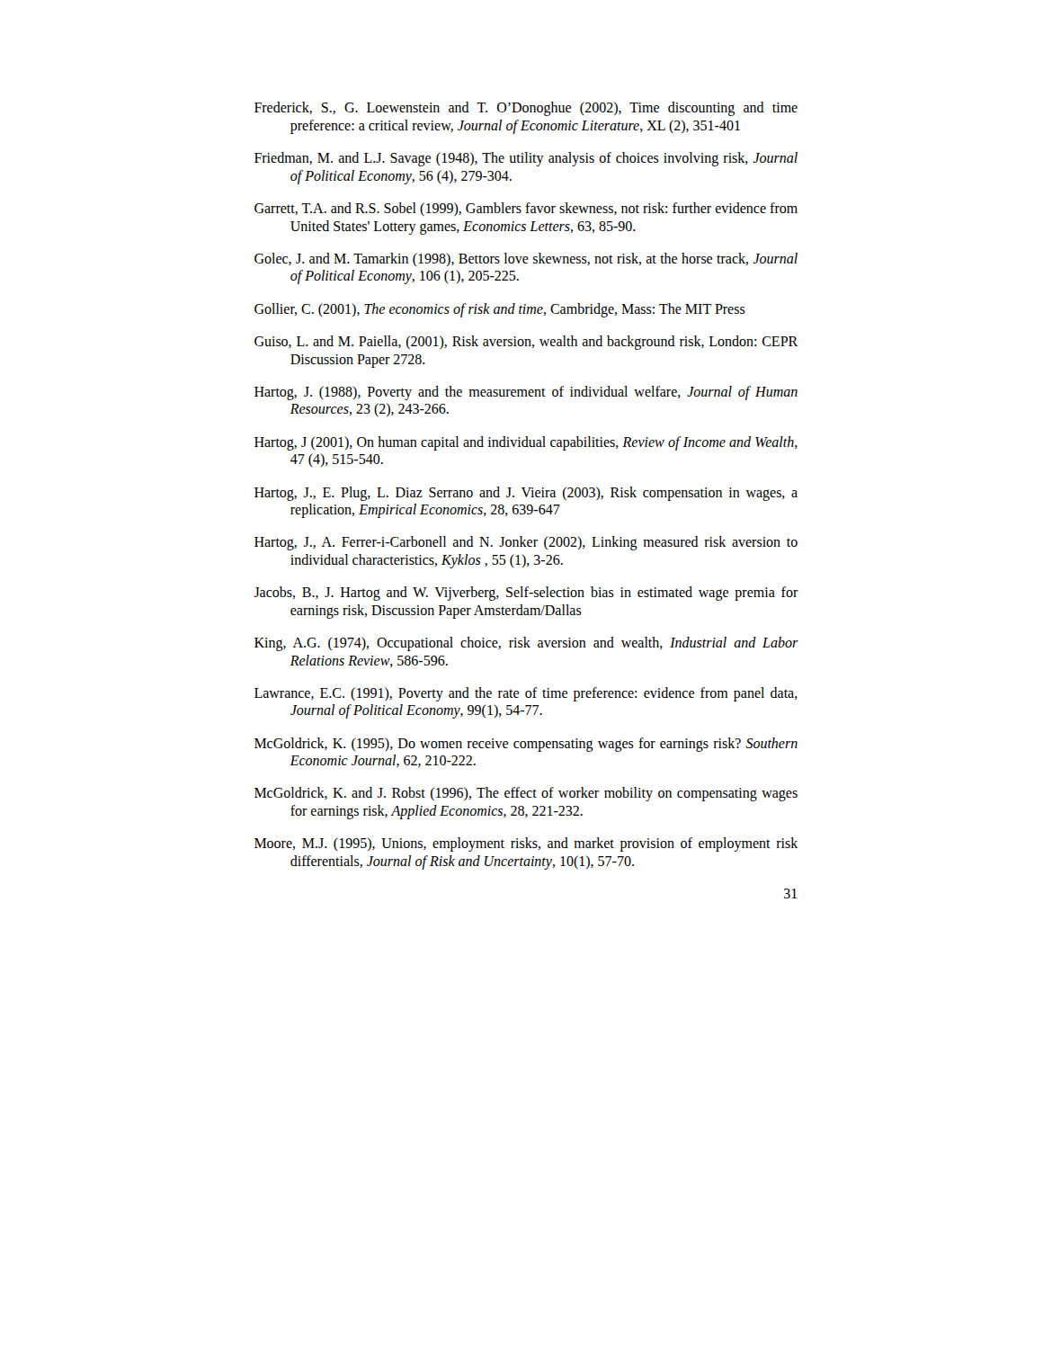Frederick, S., G. Loewenstein and T. O’Donoghue (2002), Time discounting and time preference: a critical review, Journal of Economic Literature, XL (2), 351-401
Friedman, M. and L.J. Savage (1948), The utility analysis of choices involving risk, Journal of Political Economy, 56 (4), 279-304.
Garrett, T.A. and R.S. Sobel (1999), Gamblers favor skewness, not risk: further evidence from United States' Lottery games, Economics Letters, 63, 85-90.
Golec, J. and M. Tamarkin (1998), Bettors love skewness, not risk, at the horse track, Journal of Political Economy, 106 (1), 205-225.
Gollier, C. (2001), The economics of risk and time, Cambridge, Mass: The MIT Press
Guiso, L. and M. Paiella, (2001), Risk aversion, wealth and background risk, London: CEPR Discussion Paper 2728.
Hartog, J. (1988), Poverty and the measurement of individual welfare, Journal of Human Resources, 23 (2), 243-266.
Hartog, J (2001), On human capital and individual capabilities, Review of Income and Wealth, 47 (4), 515-540.
Hartog, J., E. Plug, L. Diaz Serrano and J. Vieira (2003), Risk compensation in wages, a replication, Empirical Economics, 28, 639-647
Hartog, J., A. Ferrer-i-Carbonell and N. Jonker (2002), Linking measured risk aversion to individual characteristics, Kyklos , 55 (1), 3-26.
Jacobs, B., J. Hartog and W. Vijverberg, Self-selection bias in estimated wage premia for earnings risk, Discussion Paper Amsterdam/Dallas
King, A.G. (1974), Occupational choice, risk aversion and wealth, Industrial and Labor Relations Review, 586-596.
Lawrance, E.C. (1991), Poverty and the rate of time preference: evidence from panel data, Journal of Political Economy, 99(1), 54-77.
McGoldrick, K. (1995), Do women receive compensating wages for earnings risk? Southern Economic Journal, 62, 210-222.
McGoldrick, K. and J. Robst (1996), The effect of worker mobility on compensating wages for earnings risk, Applied Economics, 28, 221-232.
Moore, M.J. (1995), Unions, employment risks, and market provision of employment risk differentials, Journal of Risk and Uncertainty, 10(1), 57-70.
31